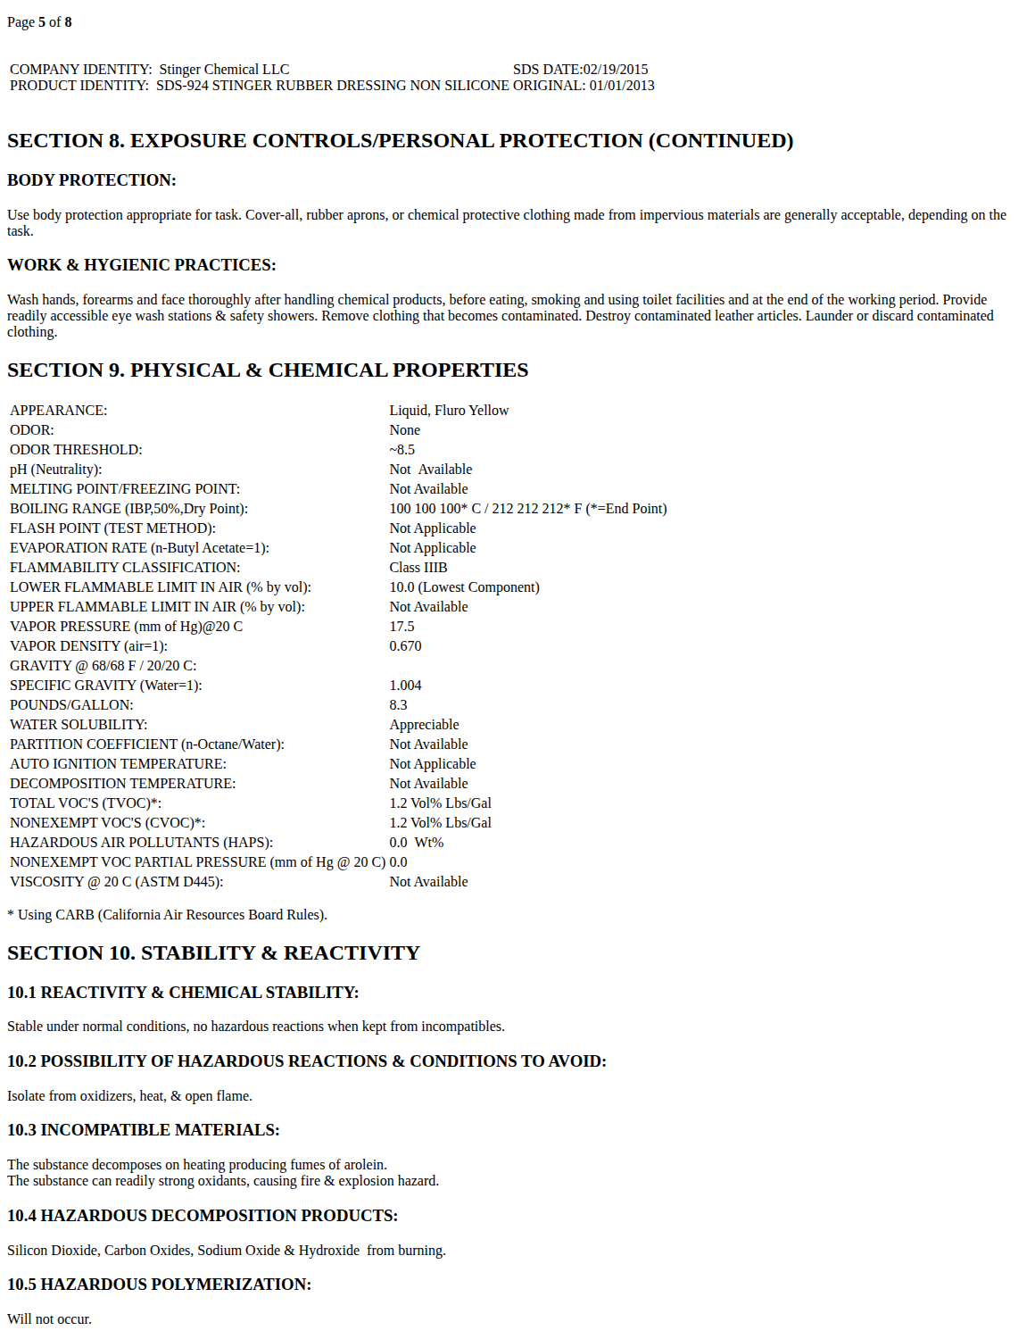Page 5 of 8
| COMPANY IDENTITY: Stinger Chemical LLC PRODUCT IDENTITY: SDS-924 STINGER RUBBER DRESSING NON SILICONE | SDS DATE:02/19/2015 ORIGINAL: 01/01/2013 |
SECTION 8. EXPOSURE CONTROLS/PERSONAL PROTECTION (CONTINUED)
BODY PROTECTION:
Use body protection appropriate for task. Cover-all, rubber aprons, or chemical protective clothing made from impervious materials are generally acceptable, depending on the task.
WORK & HYGIENIC PRACTICES:
Wash hands, forearms and face thoroughly after handling chemical products, before eating, smoking and using toilet facilities and at the end of the working period. Provide readily accessible eye wash stations & safety showers. Remove clothing that becomes contaminated. Destroy contaminated leather articles. Launder or discard contaminated clothing.
SECTION 9. PHYSICAL & CHEMICAL PROPERTIES
| APPEARANCE: | Liquid, Fluro Yellow |
| ODOR: | None |
| ODOR THRESHOLD: | ~8.5 |
| pH (Neutrality): | Not Available |
| MELTING POINT/FREEZING POINT: | Not Available |
| BOILING RANGE (IBP,50%,Dry Point): | 100 100 100* C / 212 212 212* F (*=End Point) |
| FLASH POINT (TEST METHOD): | Not Applicable |
| EVAPORATION RATE (n-Butyl Acetate=1): | Not Applicable |
| FLAMMABILITY CLASSIFICATION: | Class IIIB |
| LOWER FLAMMABLE LIMIT IN AIR (% by vol): | 10.0 (Lowest Component) |
| UPPER FLAMMABLE LIMIT IN AIR (% by vol): | Not Available |
| VAPOR PRESSURE (mm of Hg)@20 C | 17.5 |
| VAPOR DENSITY (air=1): | 0.670 |
| GRAVITY @ 68/68 F / 20/20 C: | |
| SPECIFIC GRAVITY (Water=1): | 1.004 |
| POUNDS/GALLON: | 8.3 |
| WATER SOLUBILITY: | Appreciable |
| PARTITION COEFFICIENT (n-Octane/Water): | Not Available |
| AUTO IGNITION TEMPERATURE: | Not Applicable |
| DECOMPOSITION TEMPERATURE: | Not Available |
| TOTAL VOC'S (TVOC)*: | 1.2 Vol% Lbs/Gal |
| NONEXEMPT VOC'S (CVOC)*: | 1.2 Vol% Lbs/Gal |
| HAZARDOUS AIR POLLUTANTS (HAPS): | 0.0 Wt% |
| NONEXEMPT VOC PARTIAL PRESSURE (mm of Hg @ 20 C) | 0.0 |
| VISCOSITY @ 20 C (ASTM D445): | Not Available |
* Using CARB (California Air Resources Board Rules).
SECTION 10. STABILITY & REACTIVITY
10.1 REACTIVITY & CHEMICAL STABILITY:
Stable under normal conditions, no hazardous reactions when kept from incompatibles.
10.2 POSSIBILITY OF HAZARDOUS REACTIONS & CONDITIONS TO AVOID:
Isolate from oxidizers, heat, & open flame.
10.3 INCOMPATIBLE MATERIALS:
The substance decomposes on heating producing fumes of arolein.
The substance can readily strong oxidants, causing fire & explosion hazard.
10.4 HAZARDOUS DECOMPOSITION PRODUCTS:
Silicon Dioxide, Carbon Oxides, Sodium Oxide & Hydroxide from burning.
10.5 HAZARDOUS POLYMERIZATION:
Will not occur.